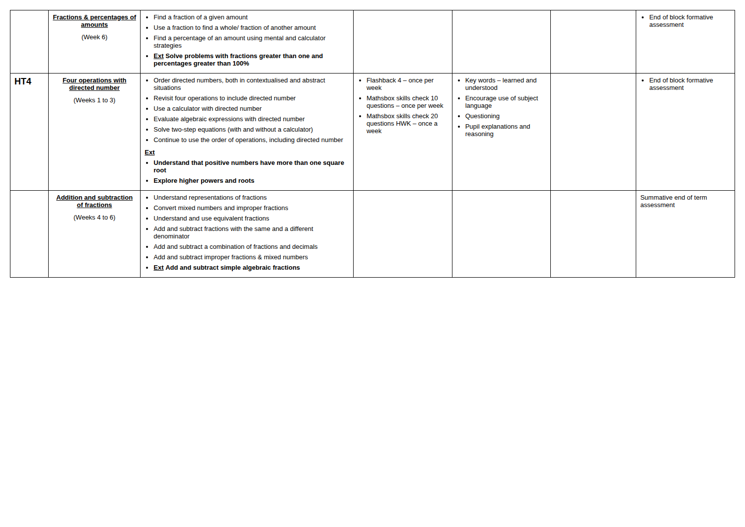| | Fractions & percentages of amounts (Week 6) | Find a fraction of a given amount Use a fraction to find a whole/ fraction of another amount Find a percentage of an amount using mental and calculator strategies Ext Solve problems with fractions greater than one and percentages greater than 100% | | | | End of block formative assessment |
| HT4 | Four operations with directed number (Weeks 1 to 3) | Order directed numbers, both in contextualised and abstract situations Revisit four operations to include directed number Use a calculator with directed number Evaluate algebraic expressions with directed number Solve two-step equations (with and without a calculator) Continue to use the order of operations, including directed number Ext Understand that positive numbers have more than one square root Explore higher powers and roots | Flashback 4 – once per week Mathsbox skills check 10 questions – once per week Mathsbox skills check 20 questions HWK – once a week | Key words – learned and understood Encourage use of subject language Questioning Pupil explanations and reasoning | | End of block formative assessment |
| | Addition and subtraction of fractions (Weeks 4 to 6) | Understand representations of fractions Convert mixed numbers and improper fractions Understand and use equivalent fractions Add and subtract fractions with the same and a different denominator Add and subtract a combination of fractions and decimals Add and subtract improper fractions & mixed numbers Ext Add and subtract simple algebraic fractions | | | | Summative end of term assessment |